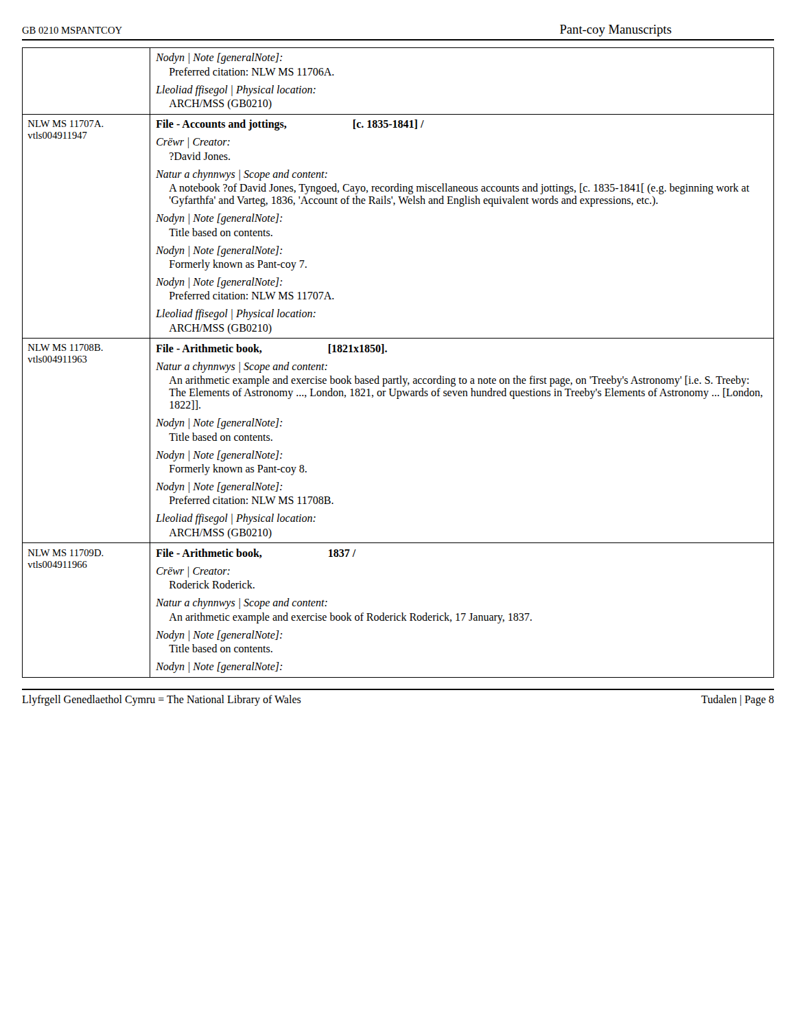GB 0210 MSPANTCOY
Pant-coy Manuscripts
| | Nodyn / Note [generalNote] : Preferred citation: NLW MS 11706A. Lleoliad ffisegol / Physical location : ARCH/MSS (GB0210) |
| NLW MS 11707A. vtls004911947 | File - Accounts and jottings, [c. 1835-1841] / Crëwr / Creator : ?David Jones. Natur a chynnwys / Scope and content : A notebook ?of David Jones, Tyngoed, Cayo, recording miscellaneous accounts and jottings, [c. 1835-1841[ (e.g. beginning work at 'Gyfarthfa' and Varteg, 1836, 'Account of the Rails', Welsh and English equivalent words and expressions, etc.). Nodyn / Note [generalNote] : Title based on contents. Nodyn / Note [generalNote] : Formerly known as Pant-coy 7. Nodyn / Note [generalNote] : Preferred citation: NLW MS 11707A. Lleoliad ffisegol / Physical location : ARCH/MSS (GB0210) |
| NLW MS 11708B. vtls004911963 | File - Arithmetic book, [1821x1850]. Natur a chynnwys / Scope and content : An arithmetic example and exercise book based partly, according to a note on the first page, on 'Treeby's Astronomy' [i.e. S. Treeby: The Elements of Astronomy ..., London, 1821, or Upwards of seven hundred questions in Treeby's Elements of Astronomy ... [London, 1822]]. Nodyn / Note [generalNote] : Title based on contents. Nodyn / Note [generalNote] : Formerly known as Pant-coy 8. Nodyn / Note [generalNote] : Preferred citation: NLW MS 11708B. Lleoliad ffisegol / Physical location : ARCH/MSS (GB0210) |
| NLW MS 11709D. vtls004911966 | File - Arithmetic book, 1837 / Crëwr / Creator : Roderick Roderick. Natur a chynnwys / Scope and content : An arithmetic example and exercise book of Roderick Roderick, 17 January, 1837. Nodyn / Note [generalNote] : Title based on contents. Nodyn / Note [generalNote] : |
Llyfrgell Genedlaethol Cymru = The National Library of Wales
Tudalen | Page 8